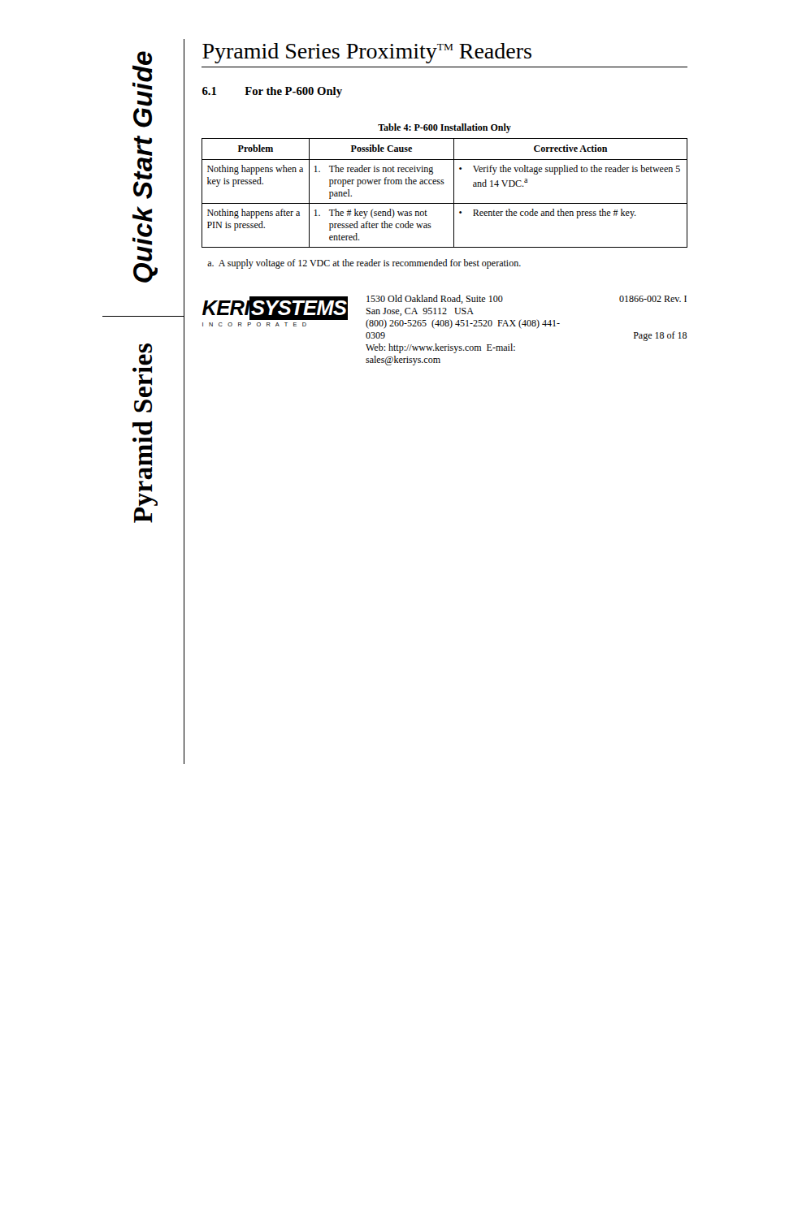Quick Start Guide
Pyramid Series
Pyramid Series ProximityTM Readers
6.1 For the P-600 Only
Table 4: P-600 Installation Only
| Problem | Possible Cause | Corrective Action |
| --- | --- | --- |
| Nothing happens when a key is pressed. | 1. The reader is not receiving proper power from the access panel. | • Verify the voltage supplied to the reader is between 5 and 14 VDC. a |
| Nothing happens after a PIN is pressed. | 1. The # key (send) was not pressed after the code was entered. | • Reenter the code and then press the # key. |
a. A supply voltage of 12 VDC at the reader is recommended for best operation.
KERI SYSTEMS
I N C O R P O R A T E D
1530 Old Oakland Road, Suite 100
San Jose, CA 95112 USA
(800) 260-5265 (408) 451-2520 FAX (408) 441-0309
Web: http://www.kerisys.com E-mail: sales@kerisys.com
01866-002 Rev. I
Page 18 of 18